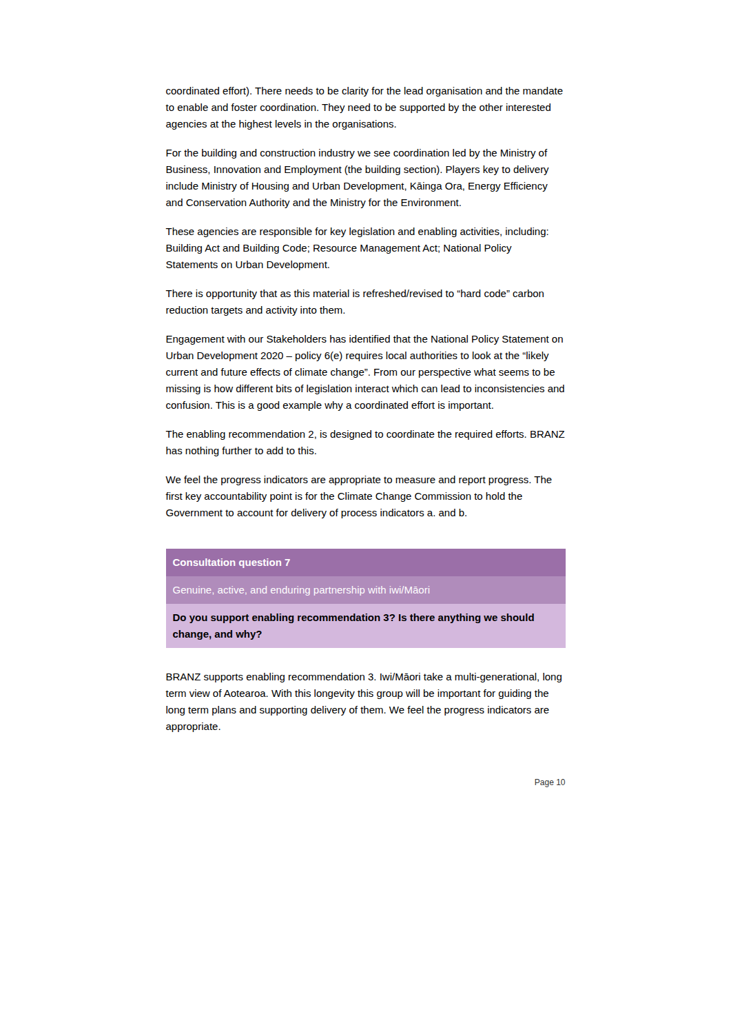coordinated effort). There needs to be clarity for the lead organisation and the mandate to enable and foster coordination. They need to be supported by the other interested agencies at the highest levels in the organisations.
For the building and construction industry we see coordination led by the Ministry of Business, Innovation and Employment (the building section). Players key to delivery include Ministry of Housing and Urban Development, Kāinga Ora, Energy Efficiency and Conservation Authority and the Ministry for the Environment.
These agencies are responsible for key legislation and enabling activities, including: Building Act and Building Code; Resource Management Act; National Policy Statements on Urban Development.
There is opportunity that as this material is refreshed/revised to “hard code” carbon reduction targets and activity into them.
Engagement with our Stakeholders has identified that the National Policy Statement on Urban Development 2020 – policy 6(e) requires local authorities to look at the “likely current and future effects of climate change”. From our perspective what seems to be missing is how different bits of legislation interact which can lead to inconsistencies and confusion. This is a good example why a coordinated effort is important.
The enabling recommendation 2, is designed to coordinate the required efforts. BRANZ has nothing further to add to this.
We feel the progress indicators are appropriate to measure and report progress. The first key accountability point is for the Climate Change Commission to hold the Government to account for delivery of process indicators a. and b.
Consultation question 7
Genuine, active, and enduring partnership with iwi/Māori
Do you support enabling recommendation 3? Is there anything we should change, and why?
BRANZ supports enabling recommendation 3. Iwi/Māori take a multi-generational, long term view of Aotearoa. With this longevity this group will be important for guiding the long term plans and supporting delivery of them. We feel the progress indicators are appropriate.
Page 10